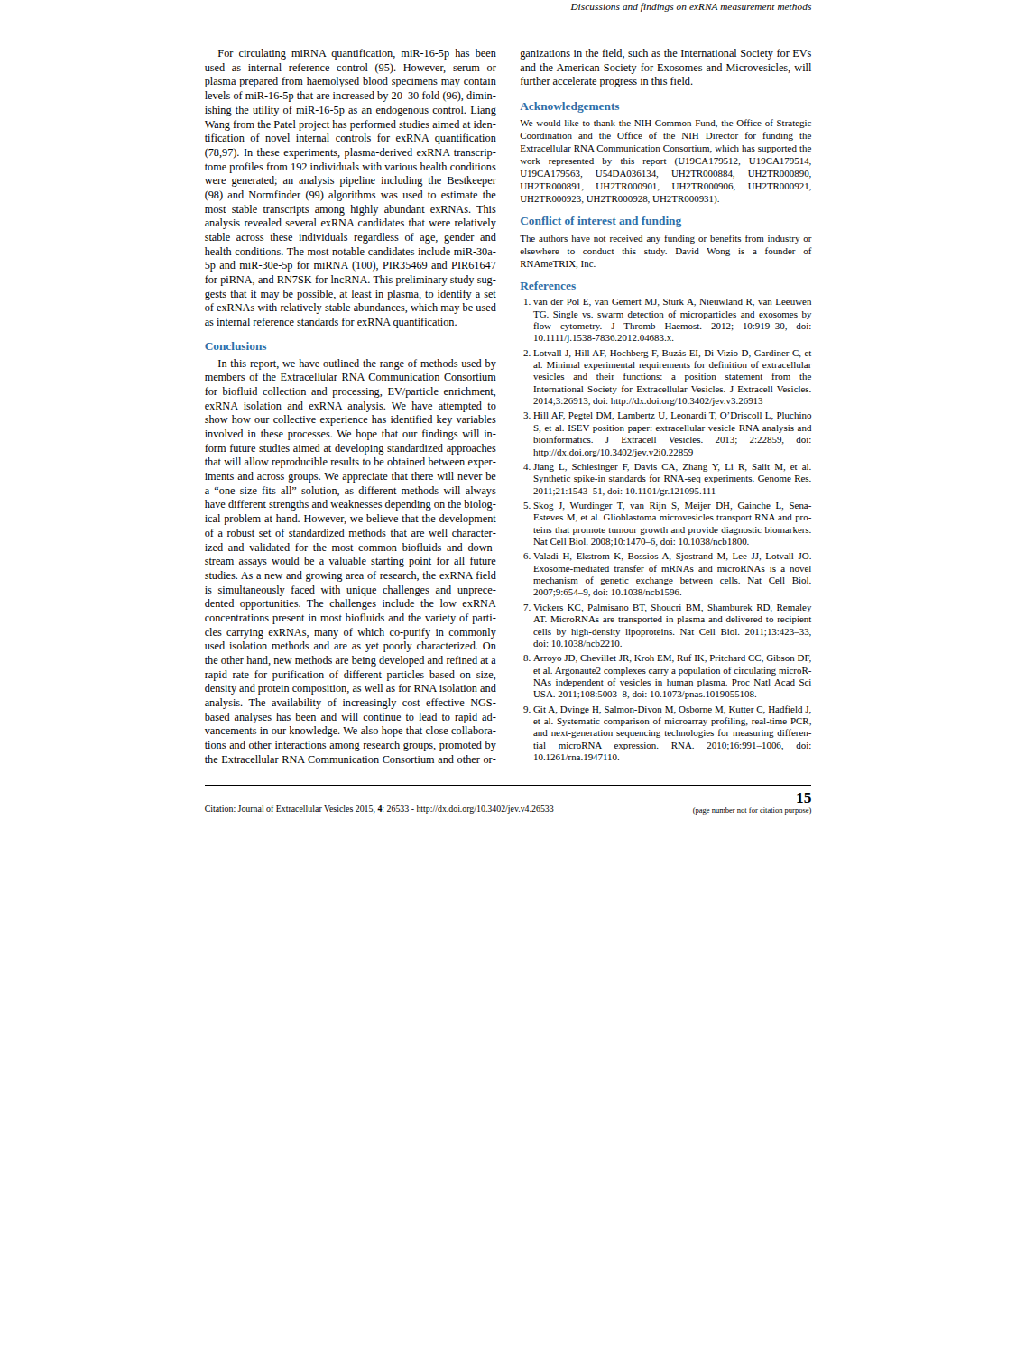Discussions and findings on exRNA measurement methods
For circulating miRNA quantification, miR-16-5p has been used as internal reference control (95). However, serum or plasma prepared from haemolysed blood specimens may contain levels of miR-16-5p that are increased by 20–30 fold (96), diminishing the utility of miR-16-5p as an endogenous control. Liang Wang from the Patel project has performed studies aimed at identification of novel internal controls for exRNA quantification (78,97). In these experiments, plasma-derived exRNA transcriptome profiles from 192 individuals with various health conditions were generated; an analysis pipeline including the Bestkeeper (98) and Normfinder (99) algorithms was used to estimate the most stable transcripts among highly abundant exRNAs. This analysis revealed several exRNA candidates that were relatively stable across these individuals regardless of age, gender and health conditions. The most notable candidates include miR-30a-5p and miR-30e-5p for miRNA (100), PIR35469 and PIR61647 for piRNA, and RN7SK for lncRNA. This preliminary study suggests that it may be possible, at least in plasma, to identify a set of exRNAs with relatively stable abundances, which may be used as internal reference standards for exRNA quantification.
Conclusions
In this report, we have outlined the range of methods used by members of the Extracellular RNA Communication Consortium for biofluid collection and processing, EV/particle enrichment, exRNA isolation and exRNA analysis. We have attempted to show how our collective experience has identified key variables involved in these processes. We hope that our findings will inform future studies aimed at developing standardized approaches that will allow reproducible results to be obtained between experiments and across groups. We appreciate that there will never be a “one size fits all” solution, as different methods will always have different strengths and weaknesses depending on the biological problem at hand. However, we believe that the development of a robust set of standardized methods that are well characterized and validated for the most common biofluids and downstream assays would be a valuable starting point for all future studies. As a new and growing area of research, the exRNA field is simultaneously faced with unique challenges and unprecedented opportunities. The challenges include the low exRNA concentrations present in most biofluids and the variety of particles carrying exRNAs, many of which co-purify in commonly used isolation methods and are as yet poorly characterized. On the other hand, new methods are being developed and refined at a rapid rate for purification of different particles based on size, density and protein composition, as well as for RNA isolation and analysis. The availability of increasingly cost effective NGS-based analyses has been and will continue to lead to rapid advancements in our knowledge. We also hope that close collaborations and other interactions among research groups, promoted by the Extracellular RNA Communication Consortium and other organizations in the field, such as the International Society for EVs and the American Society for Exosomes and Microvesicles, will further accelerate progress in this field.
Acknowledgements
We would like to thank the NIH Common Fund, the Office of Strategic Coordination and the Office of the NIH Director for funding the Extracellular RNA Communication Consortium, which has supported the work represented by this report (U19CA179512, U19CA179514, U19CA179563, U54DA036134, UH2TR000884, UH2TR000890, UH2TR000891, UH2TR000901, UH2TR000906, UH2TR000921, UH2TR000923, UH2TR000928, UH2TR000931).
Conflict of interest and funding
The authors have not received any funding or benefits from industry or elsewhere to conduct this study. David Wong is a founder of RNAmeTRIX, Inc.
References
van der Pol E, van Gemert MJ, Sturk A, Nieuwland R, van Leeuwen TG. Single vs. swarm detection of microparticles and exosomes by flow cytometry. J Thromb Haemost. 2012; 10:919–30, doi: 10.1111/j.1538-7836.2012.04683.x.
Lotvall J, Hill AF, Hochberg F, Buzás EI, Di Vizio D, Gardiner C, et al. Minimal experimental requirements for definition of extracellular vesicles and their functions: a position statement from the International Society for Extracellular Vesicles. J Extracell Vesicles. 2014;3:26913, doi: http://dx.doi.org/10.3402/jev.v3.26913
Hill AF, Pegtel DM, Lambertz U, Leonardi T, O’Driscoll L, Pluchino S, et al. ISEV position paper: extracellular vesicle RNA analysis and bioinformatics. J Extracell Vesicles. 2013; 2:22859, doi: http://dx.doi.org/10.3402/jev.v2i0.22859
Jiang L, Schlesinger F, Davis CA, Zhang Y, Li R, Salit M, et al. Synthetic spike-in standards for RNA-seq experiments. Genome Res. 2011;21:1543–51, doi: 10.1101/gr.121095.111
Skog J, Wurdinger T, van Rijn S, Meijer DH, Gainche L, Sena-Esteves M, et al. Glioblastoma microvesicles transport RNA and proteins that promote tumour growth and provide diagnostic biomarkers. Nat Cell Biol. 2008;10:1470–6, doi: 10.1038/ncb1800.
Valadi H, Ekstrom K, Bossios A, Sjostrand M, Lee JJ, Lotvall JO. Exosome-mediated transfer of mRNAs and microRNAs is a novel mechanism of genetic exchange between cells. Nat Cell Biol. 2007;9:654–9, doi: 10.1038/ncb1596.
Vickers KC, Palmisano BT, Shoucri BM, Shamburek RD, Remaley AT. MicroRNAs are transported in plasma and delivered to recipient cells by high-density lipoproteins. Nat Cell Biol. 2011;13:423–33, doi: 10.1038/ncb2210.
Arroyo JD, Chevillet JR, Kroh EM, Ruf IK, Pritchard CC, Gibson DF, et al. Argonaute2 complexes carry a population of circulating microRNAs independent of vesicles in human plasma. Proc Natl Acad Sci USA. 2011;108:5003–8, doi: 10.1073/pnas.1019055108.
Git A, Dvinge H, Salmon-Divon M, Osborne M, Kutter C, Hadfield J, et al. Systematic comparison of microarray profiling, real-time PCR, and next-generation sequencing technologies for measuring differential microRNA expression. RNA. 2010;16:991–1006, doi: 10.1261/rna.1947110.
Citation: Journal of Extracellular Vesicles 2015, 4: 26533 - http://dx.doi.org/10.3402/jev.v4.26533
15 (page number not for citation purpose)